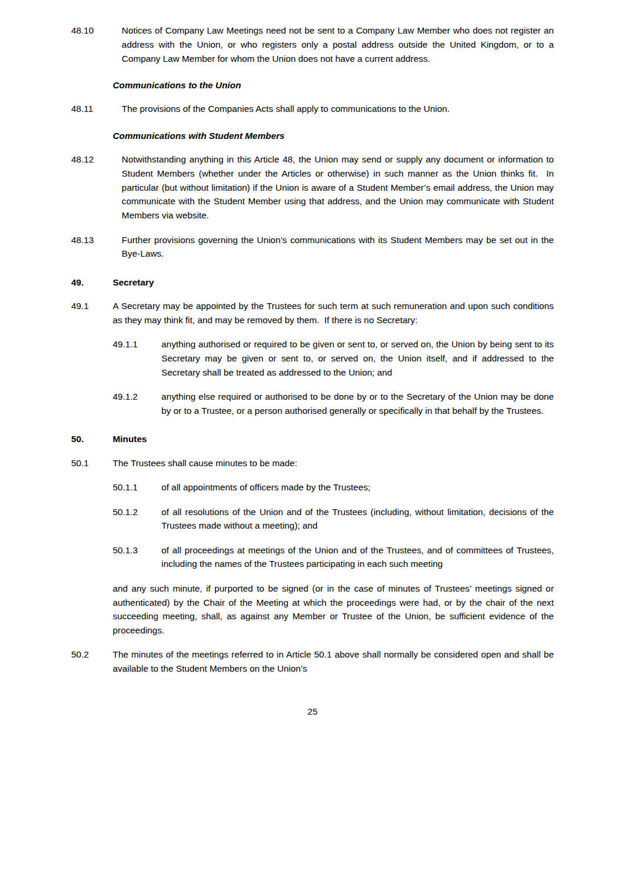48.10
Notices of Company Law Meetings need not be sent to a Company Law Member who does not register an address with the Union, or who registers only a postal address outside the United Kingdom, or to a Company Law Member for whom the Union does not have a current address.
Communications to the Union
48.11
The provisions of the Companies Acts shall apply to communications to the Union.
Communications with Student Members
48.12
Notwithstanding anything in this Article 48, the Union may send or supply any document or information to Student Members (whether under the Articles or otherwise) in such manner as the Union thinks fit. In particular (but without limitation) if the Union is aware of a Student Member’s email address, the Union may communicate with the Student Member using that address, and the Union may communicate with Student Members via website.
48.13
Further provisions governing the Union’s communications with its Student Members may be set out in the Bye-Laws.
49.
Secretary
49.1
A Secretary may be appointed by the Trustees for such term at such remuneration and upon such conditions as they may think fit, and may be removed by them. If there is no Secretary:
49.1.1
anything authorised or required to be given or sent to, or served on, the Union by being sent to its Secretary may be given or sent to, or served on, the Union itself, and if addressed to the Secretary shall be treated as addressed to the Union; and
49.1.2
anything else required or authorised to be done by or to the Secretary of the Union may be done by or to a Trustee, or a person authorised generally or specifically in that behalf by the Trustees.
50.
Minutes
50.1
The Trustees shall cause minutes to be made:
50.1.1
of all appointments of officers made by the Trustees;
50.1.2
of all resolutions of the Union and of the Trustees (including, without limitation, decisions of the Trustees made without a meeting); and
50.1.3
of all proceedings at meetings of the Union and of the Trustees, and of committees of Trustees, including the names of the Trustees participating in each such meeting
and any such minute, if purported to be signed (or in the case of minutes of Trustees’ meetings signed or authenticated) by the Chair of the Meeting at which the proceedings were had, or by the chair of the next succeeding meeting, shall, as against any Member or Trustee of the Union, be sufficient evidence of the proceedings.
50.2
The minutes of the meetings referred to in Article 50.1 above shall normally be considered open and shall be available to the Student Members on the Union’s
25